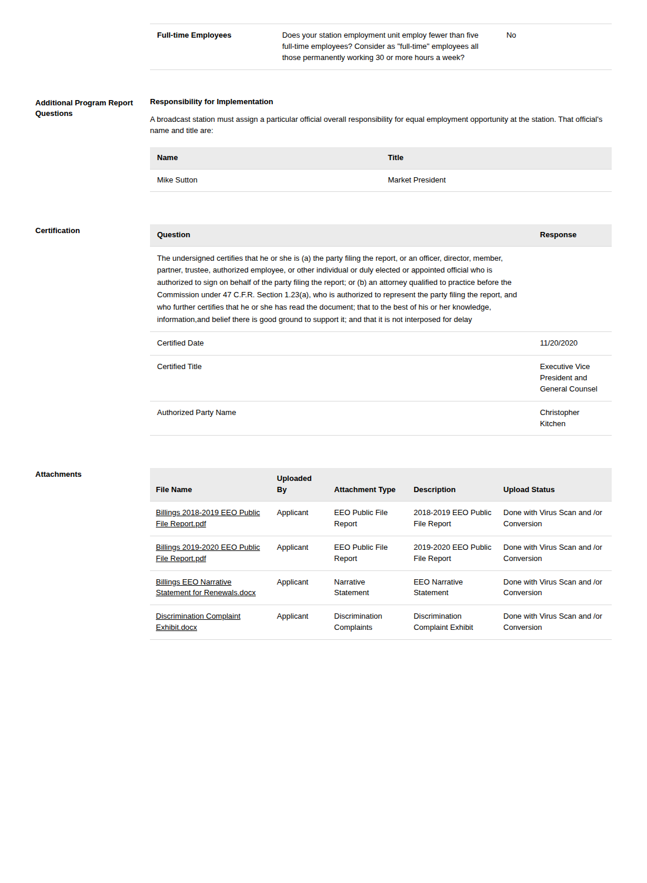| Full-time Employees | Does your station employment unit employ fewer than five full-time employees? Consider as "full-time" employees all those permanently working 30 or more hours a week? | No |
Additional Program Report Questions
Responsibility for Implementation
A broadcast station must assign a particular official overall responsibility for equal employment opportunity at the station. That official's name and title are:
| Name | Title |
| --- | --- |
| Mike Sutton | Market President |
Certification
| Question | Response |
| --- | --- |
| The undersigned certifies that he or she is (a) the party filing the report, or an officer, director, member, partner, trustee, authorized employee, or other individual or duly elected or appointed official who is authorized to sign on behalf of the party filing the report; or (b) an attorney qualified to practice before the Commission under 47 C.F.R. Section 1.23(a), who is authorized to represent the party filing the report, and who further certifies that he or she has read the document; that to the best of his or her knowledge, information,and belief there is good ground to support it; and that it is not interposed for delay | |
| Certified Date | 11/20/2020 |
| Certified Title | Executive Vice President and General Counsel |
| Authorized Party Name | Christopher Kitchen |
Attachments
| File Name | Uploaded By | Attachment Type | Description | Upload Status |
| --- | --- | --- | --- | --- |
| Billings 2018-2019 EEO Public File Report.pdf | Applicant | EEO Public File Report | 2018-2019 EEO Public File Report | Done with Virus Scan and /or Conversion |
| Billings 2019-2020 EEO Public File Report.pdf | Applicant | EEO Public File Report | 2019-2020 EEO Public File Report | Done with Virus Scan and /or Conversion |
| Billings EEO Narrative Statement for Renewals.docx | Applicant | Narrative Statement | EEO Narrative Statement | Done with Virus Scan and /or Conversion |
| Discrimination Complaint Exhibit.docx | Applicant | Discrimination Complaints | Discrimination Complaint Exhibit | Done with Virus Scan and /or Conversion |